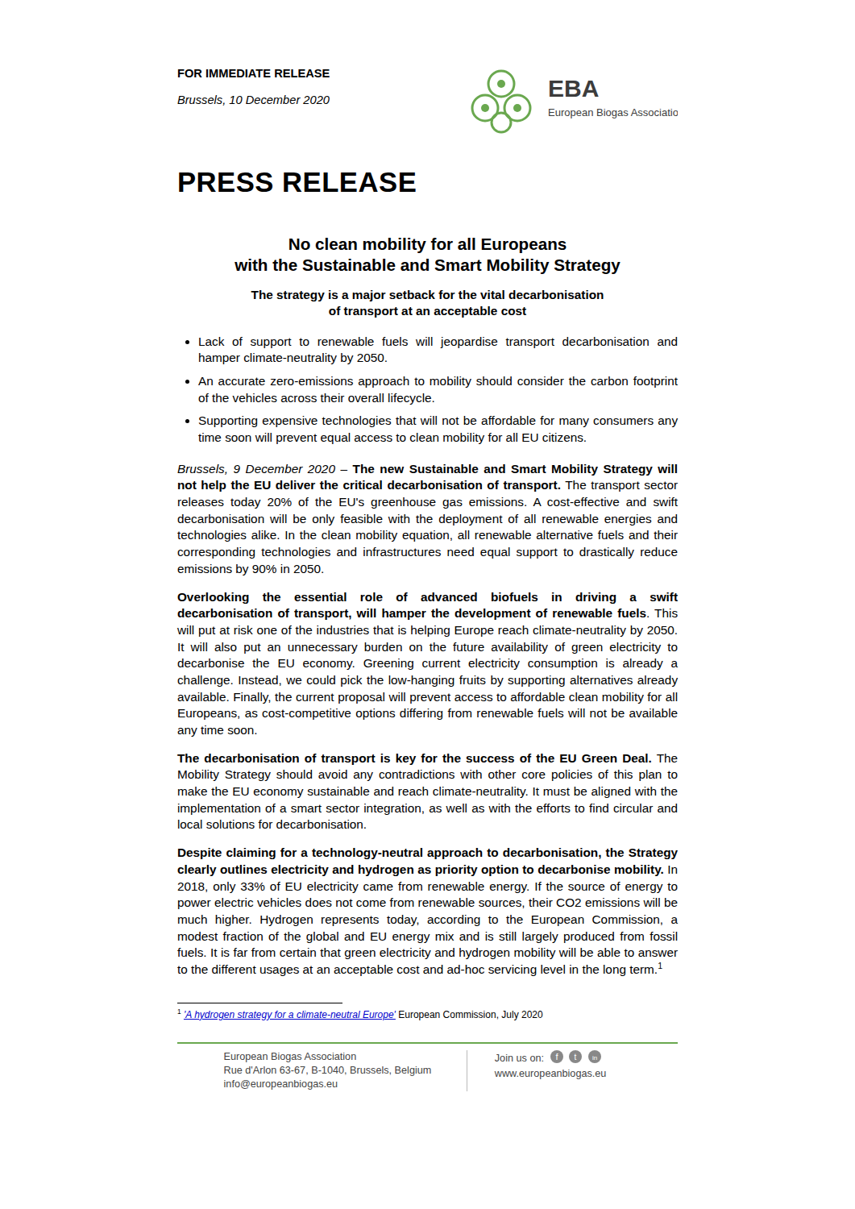FOR IMMEDIATE RELEASE
Brussels, 10 December 2020
EBA European Biogas Association
PRESS RELEASE
No clean mobility for all Europeans
with the Sustainable and Smart Mobility Strategy
The strategy is a major setback for the vital decarbonisation
of transport at an acceptable cost
Lack of support to renewable fuels will jeopardise transport decarbonisation and hamper climate-neutrality by 2050.
An accurate zero-emissions approach to mobility should consider the carbon footprint of the vehicles across their overall lifecycle.
Supporting expensive technologies that will not be affordable for many consumers any time soon will prevent equal access to clean mobility for all EU citizens.
Brussels, 9 December 2020 – The new Sustainable and Smart Mobility Strategy will not help the EU deliver the critical decarbonisation of transport. The transport sector releases today 20% of the EU's greenhouse gas emissions. A cost-effective and swift decarbonisation will be only feasible with the deployment of all renewable energies and technologies alike. In the clean mobility equation, all renewable alternative fuels and their corresponding technologies and infrastructures need equal support to drastically reduce emissions by 90% in 2050.
Overlooking the essential role of advanced biofuels in driving a swift decarbonisation of transport, will hamper the development of renewable fuels. This will put at risk one of the industries that is helping Europe reach climate-neutrality by 2050. It will also put an unnecessary burden on the future availability of green electricity to decarbonise the EU economy. Greening current electricity consumption is already a challenge. Instead, we could pick the low-hanging fruits by supporting alternatives already available. Finally, the current proposal will prevent access to affordable clean mobility for all Europeans, as cost-competitive options differing from renewable fuels will not be available any time soon.
The decarbonisation of transport is key for the success of the EU Green Deal. The Mobility Strategy should avoid any contradictions with other core policies of this plan to make the EU economy sustainable and reach climate-neutrality. It must be aligned with the implementation of a smart sector integration, as well as with the efforts to find circular and local solutions for decarbonisation.
Despite claiming for a technology-neutral approach to decarbonisation, the Strategy clearly outlines electricity and hydrogen as priority option to decarbonise mobility. In 2018, only 33% of EU electricity came from renewable energy. If the source of energy to power electric vehicles does not come from renewable sources, their CO2 emissions will be much higher. Hydrogen represents today, according to the European Commission, a modest fraction of the global and EU energy mix and is still largely produced from fossil fuels. It is far from certain that green electricity and hydrogen mobility will be able to answer to the different usages at an acceptable cost and ad-hoc servicing level in the long term.1
1 'A hydrogen strategy for a climate-neutral Europe' European Commission, July 2020
European Biogas Association
Rue d'Arlon 63-67, B-1040, Brussels, Belgium
info@europeanbiogas.eu
Join us on: f t in
www.europeanbiogas.eu